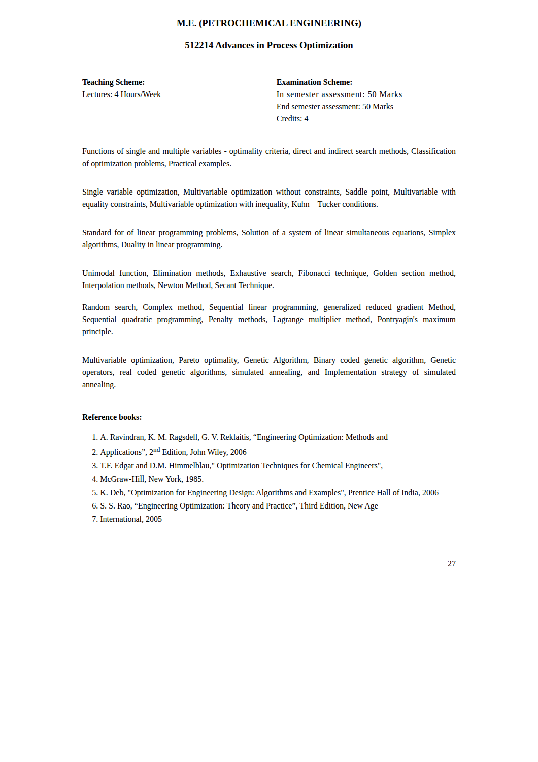M.E. (PETROCHEMICAL ENGINEERING)
512214 Advances in Process Optimization
Teaching Scheme:
Lectures: 4 Hours/Week
Examination Scheme:
In semester assessment: 50 Marks
End semester assessment: 50 Marks
Credits: 4
Functions of single and multiple variables - optimality criteria, direct and indirect search methods, Classification of optimization problems, Practical examples.
Single variable optimization, Multivariable optimization without constraints, Saddle point, Multivariable with equality constraints, Multivariable optimization with inequality, Kuhn – Tucker conditions.
Standard for of linear programming problems, Solution of a system of linear simultaneous equations, Simplex algorithms, Duality in linear programming.
Unimodal function, Elimination methods, Exhaustive search, Fibonacci technique, Golden section method, Interpolation methods, Newton Method, Secant Technique.
Random search, Complex method, Sequential linear programming, generalized reduced gradient Method, Sequential quadratic programming, Penalty methods, Lagrange multiplier method, Pontryagin's maximum principle.
Multivariable optimization, Pareto optimality, Genetic Algorithm, Binary coded genetic algorithm, Genetic operators, real coded genetic algorithms, simulated annealing, and Implementation strategy of simulated annealing.
Reference books:
A. Ravindran, K. M. Ragsdell, G. V. Reklaitis, “Engineering Optimization: Methods and
Applications”, 2nd Edition, John Wiley, 2006
T.F. Edgar and D.M. Himmelblau," Optimization Techniques for Chemical Engineers",
McGraw-Hill, New York, 1985.
K. Deb, "Optimization for Engineering Design: Algorithms and Examples", Prentice Hall of India, 2006
S. S. Rao, “Engineering Optimization: Theory and Practice”, Third Edition, New Age
International, 2005
27